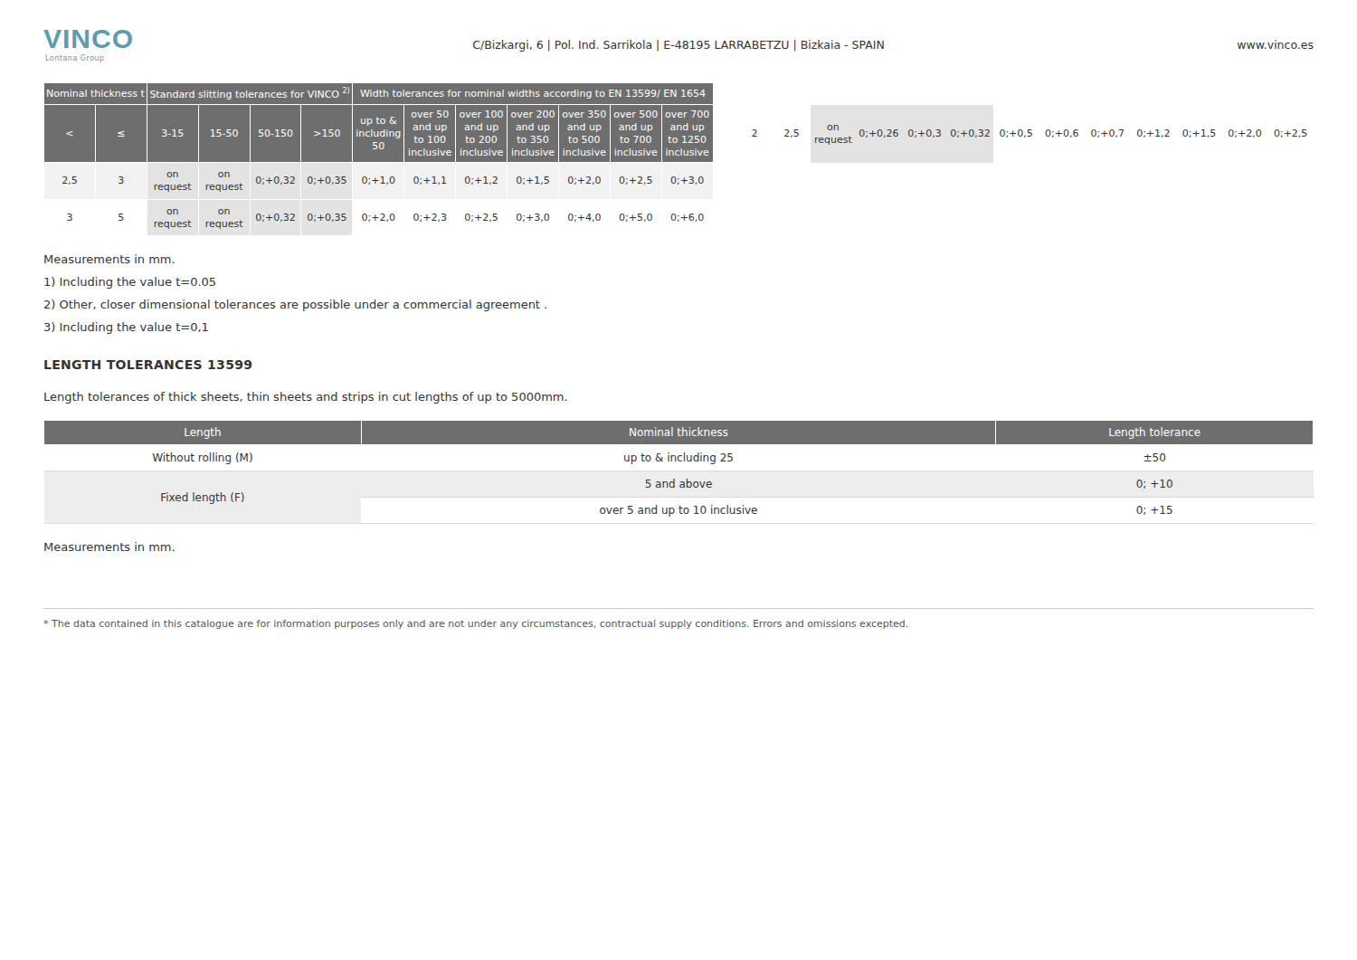VINCO
Lontana Group
C/Bizkargi, 6 | Pol. Ind. Sarrikola | E-48195 LARRABETZU | Bizkaia - SPAIN
www.vinco.es
| Nominal thickness t | Standard slitting tolerances for VINCO 2) | Width tolerances for nominal widths according to EN 13599/ EN 1654 | | | |
| --- | --- | --- | --- | --- | --- |
| < | ≤ | 3-15 | 15-50 | 50-150 | >150 | up to & including 50 | over 50 and up to 100 inclusive | over 100 and up to 200 inclusive | over 200 and up to 350 inclusive | over 350 and up to 500 inclusive | over 500 and up to 700 inclusive | over 700 and up to 1250 inclusive | | 2 | 2,5 | on request | 0;+0,26 | 0;+0,3 | 0;+0,32 | 0;+0,5 | 0;+0,6 | 0;+0,7 | 0;+1,2 | 0;+1,5 | 0;+2,0 | 0;+2,5 |
| 2,5 | 3 | on request | on request | 0;+0,32 | 0;+0,35 | 0;+1,0 | 0;+1,1 | 0;+1,2 | 0;+1,5 | 0;+2,0 | 0;+2,5 | 0;+3,0 | | | | | | | | | | | | | |
| 3 | 5 | on request | on request | 0;+0,32 | 0;+0,35 | 0;+2,0 | 0;+2,3 | 0;+2,5 | 0;+3,0 | 0;+4,0 | 0;+5,0 | 0;+6,0 | | | | | | | | | | | | | |
Measurements in mm.
1) Including the value t=0.05
2) Other, closer dimensional tolerances are possible under a commercial agreement .
3) Including the value t=0,1
LENGTH TOLERANCES 13599
Length tolerances of thick sheets, thin sheets and strips in cut lengths of up to 5000mm.
| Length | Nominal thickness | Length tolerance |
| --- | --- | --- |
| Without rolling (M) | up to & including 25 | ±50 |
| Fixed length (F) | 5 and above | 0; +10 |
| over 5 and up to 10 inclusive | 0; +15 |
Measurements in mm.
* The data contained in this catalogue are for information purposes only and are not under any circumstances, contractual supply conditions. Errors and omissions excepted.